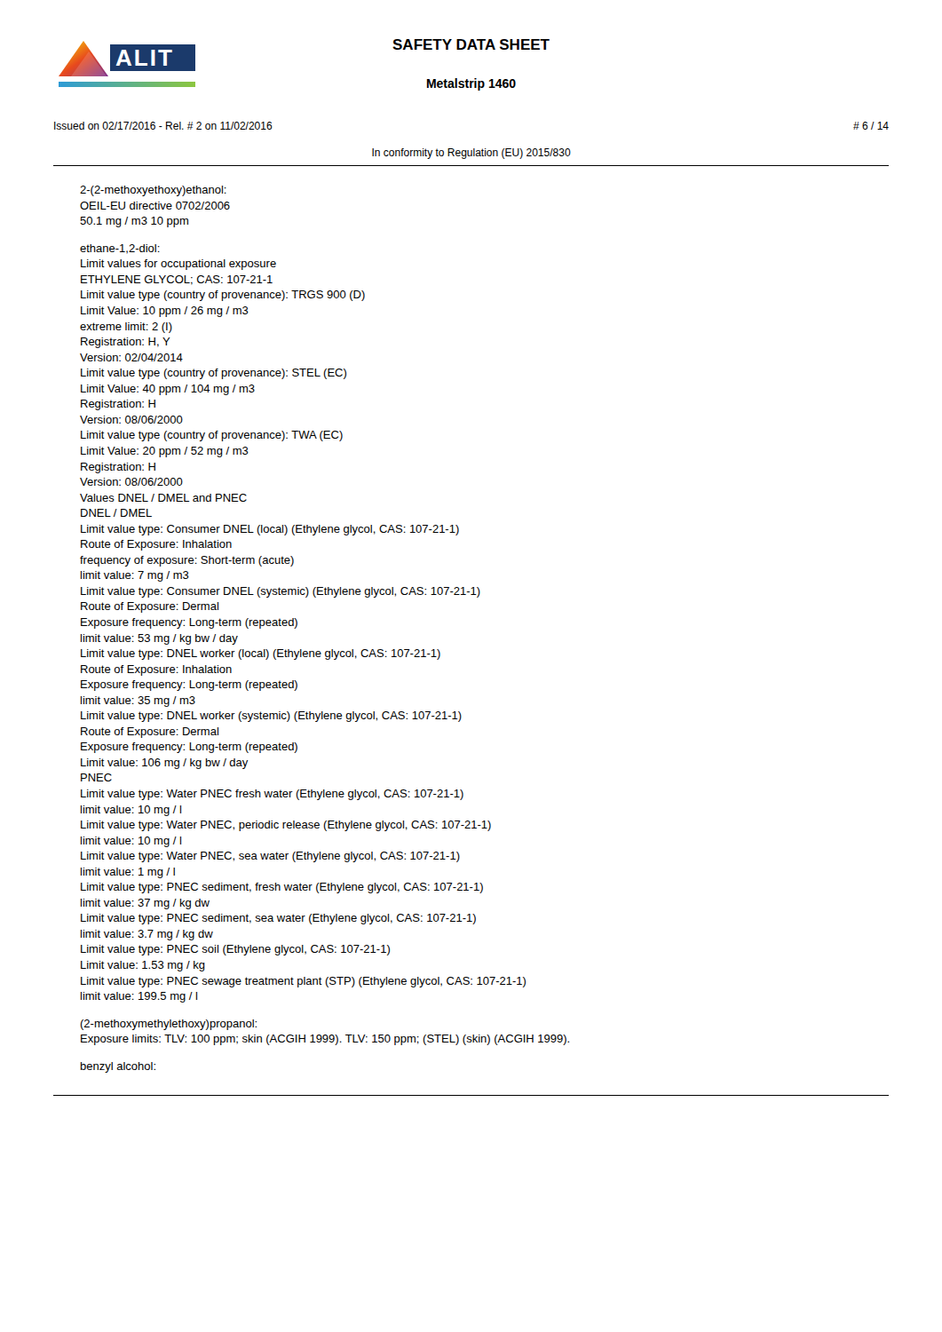ALIT
SAFETY DATA SHEET
Metalstrip 1460
Issued on 02/17/2016 - Rel. # 2 on 11/02/2016 # 6 / 14
In conformity to Regulation (EU) 2015/830
2-(2-methoxyethoxy)ethanol:
OEIL-EU directive 0702/2006
50.1 mg / m3 10 ppm
ethane-1,2-diol:
Limit values for occupational exposure
ETHYLENE GLYCOL; CAS: 107-21-1
Limit value type (country of provenance): TRGS 900 (D)
Limit Value: 10 ppm / 26 mg / m3
extreme limit: 2 (I)
Registration: H, Y
Version: 02/04/2014
Limit value type (country of provenance): STEL (EC)
Limit Value: 40 ppm / 104 mg / m3
Registration: H
Version: 08/06/2000
Limit value type (country of provenance): TWA (EC)
Limit Value: 20 ppm / 52 mg / m3
Registration: H
Version: 08/06/2000
Values DNEL / DMEL and PNEC
DNEL / DMEL
Limit value type: Consumer DNEL (local) (Ethylene glycol, CAS: 107-21-1)
Route of Exposure: Inhalation
frequency of exposure: Short-term (acute)
limit value: 7 mg / m3
Limit value type: Consumer DNEL (systemic) (Ethylene glycol, CAS: 107-21-1)
Route of Exposure: Dermal
Exposure frequency: Long-term (repeated)
limit value: 53 mg / kg bw / day
Limit value type: DNEL worker (local) (Ethylene glycol, CAS: 107-21-1)
Route of Exposure: Inhalation
Exposure frequency: Long-term (repeated)
limit value: 35 mg / m3
Limit value type: DNEL worker (systemic) (Ethylene glycol, CAS: 107-21-1)
Route of Exposure: Dermal
Exposure frequency: Long-term (repeated)
Limit value: 106 mg / kg bw / day
PNEC
Limit value type: Water PNEC fresh water (Ethylene glycol, CAS: 107-21-1)
limit value: 10 mg / l
Limit value type: Water PNEC, periodic release (Ethylene glycol, CAS: 107-21-1)
limit value: 10 mg / l
Limit value type: Water PNEC, sea water (Ethylene glycol, CAS: 107-21-1)
limit value: 1 mg / l
Limit value type: PNEC sediment, fresh water (Ethylene glycol, CAS: 107-21-1)
limit value: 37 mg / kg dw
Limit value type: PNEC sediment, sea water (Ethylene glycol, CAS: 107-21-1)
limit value: 3.7 mg / kg dw
Limit value type: PNEC soil (Ethylene glycol, CAS: 107-21-1)
Limit value: 1.53 mg / kg
Limit value type: PNEC sewage treatment plant (STP) (Ethylene glycol, CAS: 107-21-1)
limit value: 199.5 mg / l
(2-methoxymethylethoxy)propanol:
Exposure limits: TLV: 100 ppm; skin (ACGIH 1999). TLV: 150 ppm; (STEL) (skin) (ACGIH 1999).
benzyl alcohol: